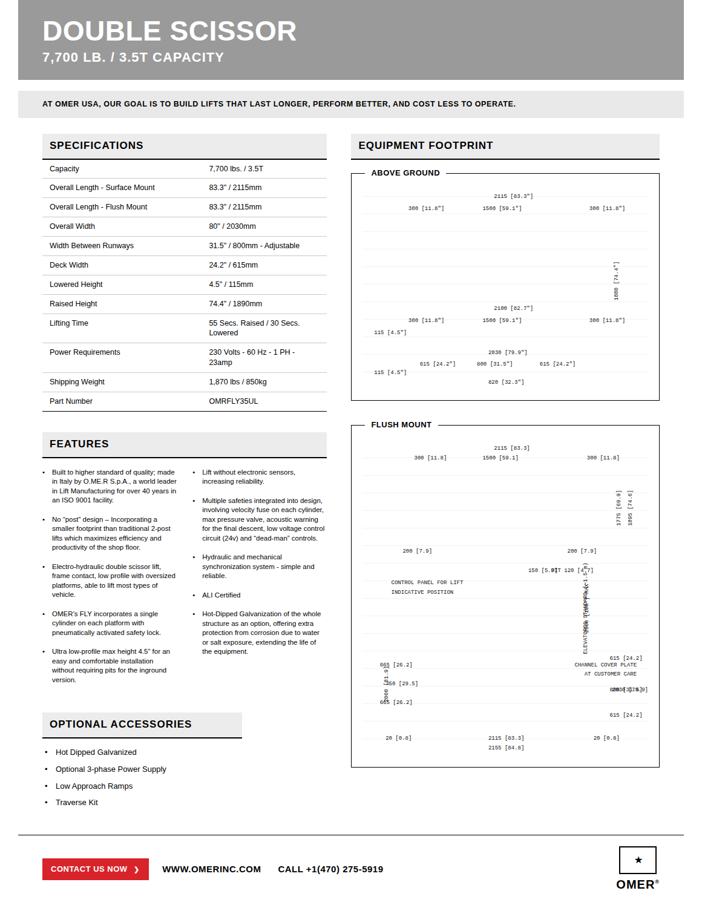DOUBLE SCISSOR
7,700 LB. / 3.5T CAPACITY
AT OMER USA, OUR GOAL IS TO BUILD LIFTS THAT LAST LONGER, PERFORM BETTER, AND COST LESS TO OPERATE.
| SPECIFICATIONS | |
| --- | --- |
| Capacity | 7,700 lbs. / 3.5T |
| Overall Length - Surface Mount | 83.3" / 2115mm |
| Overall Length - Flush Mount | 83.3" / 2115mm |
| Overall Width | 80" / 2030mm |
| Width Between Runways | 31.5" / 800mm - Adjustable |
| Deck Width | 24.2" / 615mm |
| Lowered Height | 4.5" / 115mm |
| Raised Height | 74.4" / 1890mm |
| Lifting Time | 55 Secs. Raised / 30 Secs. Lowered |
| Power Requirements | 230 Volts - 60 Hz - 1 PH - 23amp |
| Shipping Weight | 1,870 lbs / 850kg |
| Part Number | OMRFLY35UL |
FEATURES
Built to higher standard of quality; made in Italy by O.ME.R S.p.A., a world leader in Lift Manufacturing for over 40 years in an ISO 9001 facility.
No “post” design – Incorporating a smaller footprint than traditional 2-post lifts which maximizes efficiency and productivity of the shop floor.
Electro-hydraulic double scissor lift, frame contact, low profile with oversized platforms, able to lift most types of vehicle.
OMER’s FLY incorporates a single cylinder on each platform with pneumatically activated safety lock.
Ultra low-profile max height 4.5” for an easy and comfortable installation without requiring pits for the inground version.
Lift without electronic sensors, increasing reliability.
Multiple safeties integrated into design, involving velocity fuse on each cylinder, max pressure valve, acoustic warning for the final descent, low voltage control circuit (24v) and “dead-man” controls.
Hydraulic and mechanical synchronization system - simple and reliable.
ALI Certified
Hot-Dipped Galvanization of the whole structure as an option, offering extra protection from corrosion due to water or salt exposure, extending the life of the equipment.
OPTIONAL ACCESSORIES
Hot Dipped Galvanized
Optional 3-phase Power Supply
Low Approach Ramps
Traverse Kit
EQUIPMENT FOOTPRINT
ABOVE GROUND
2115 [83.3"] 300 [11.8"] 1500 [59.1"] 300 [11.8"] 1880 [74.4"] 2100 [82.7"] 300 [11.8"] 1500 [59.1"] 300 [11.8"] 115 [4.5"] 2030 [79.9"] 615 [24.2"] 800 [31.5"] 615 [24.2"] 115 [4.5"] 820 [32.3"]
FLUSH MOUNT
2115 [83.3] 300 [11.8] 1500 [59.1] 300 [11.8] 1775 [69.9] 1895 [74.6] 200 [7.9] 200 [7.9] 150 [5.9] PIT 120 [4.7] CONTROL PANEL FOR LIFT INDICATIVE POSITION ELEVATORES STANDARD (~1.5 m) 2500 [100"] MAX 665 [26.2] 2000 [81.9] 750 [29.5] 665 [26.2] CHANNEL COVER PLATE AT CUSTOMER CARE 615 [24.2] 800 [31.5] 2030 [79.9] 615 [24.2] 20 [0.8] 2115 [83.3] 20 [0.8] 2155 [84.8]
CONTACT US NOW
WWW.OMERINC.COM CALL +1(470) 275-5919
⋆ OMER®